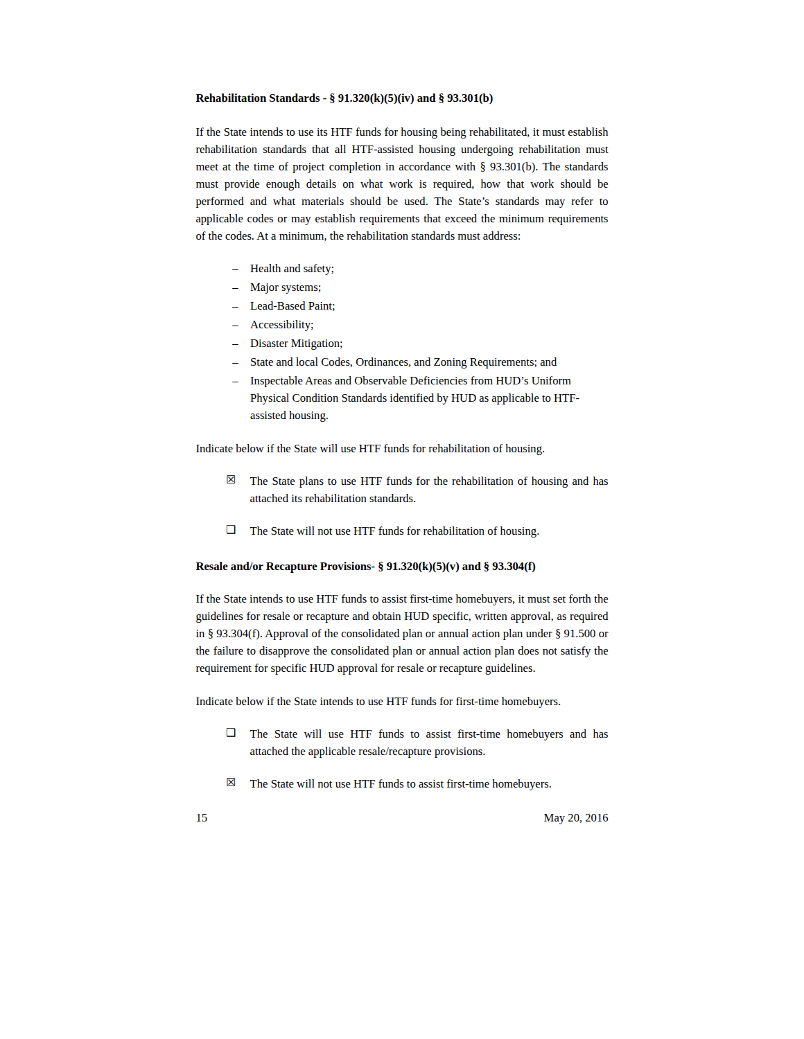Rehabilitation Standards - § 91.320(k)(5)(iv) and § 93.301(b)
If the State intends to use its HTF funds for housing being rehabilitated, it must establish rehabilitation standards that all HTF-assisted housing undergoing rehabilitation must meet at the time of project completion in accordance with § 93.301(b). The standards must provide enough details on what work is required, how that work should be performed and what materials should be used. The State’s standards may refer to applicable codes or may establish requirements that exceed the minimum requirements of the codes. At a minimum, the rehabilitation standards must address:
Health and safety;
Major systems;
Lead-Based Paint;
Accessibility;
Disaster Mitigation;
State and local Codes, Ordinances, and Zoning Requirements; and
Inspectable Areas and Observable Deficiencies from HUD’s Uniform Physical Condition Standards identified by HUD as applicable to HTF-assisted housing.
Indicate below if the State will use HTF funds for rehabilitation of housing.
☒The State plans to use HTF funds for the rehabilitation of housing and has attached its rehabilitation standards.
❑The State will not use HTF funds for rehabilitation of housing.
Resale and/or Recapture Provisions- § 91.320(k)(5)(v) and § 93.304(f)
If the State intends to use HTF funds to assist first-time homebuyers, it must set forth the guidelines for resale or recapture and obtain HUD specific, written approval, as required in § 93.304(f). Approval of the consolidated plan or annual action plan under § 91.500 or the failure to disapprove the consolidated plan or annual action plan does not satisfy the requirement for specific HUD approval for resale or recapture guidelines.
Indicate below if the State intends to use HTF funds for first-time homebuyers.
❑The State will use HTF funds to assist first-time homebuyers and has attached the applicable resale/recapture provisions.
☒The State will not use HTF funds to assist first-time homebuyers.
15 May 20, 2016